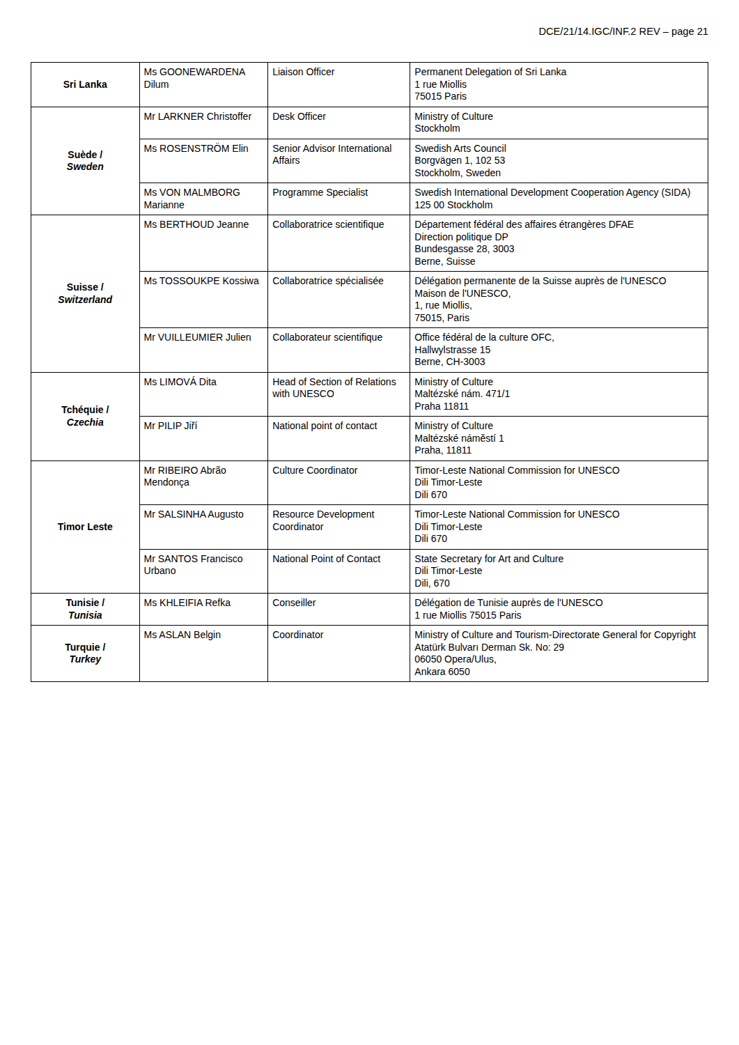DCE/21/14.IGC/INF.2 REV – page 21
| Sri Lanka | Ms GOONEWARDENA Dilum | Liaison Officer | Permanent Delegation of Sri Lanka 1 rue Miollis 75015 Paris |
| Suède / Sweden | Mr LARKNER Christoffer | Desk Officer | Ministry of Culture Stockholm |
| Ms ROSENSTRÖM Elin | Senior Advisor International Affairs | Swedish Arts Council Borgvägen 1, 102 53 Stockholm, Sweden |
| Ms VON MALMBORG Marianne | Programme Specialist | Swedish International Development Cooperation Agency (SIDA) 125 00 Stockholm |
| Suisse / Switzerland | Ms BERTHOUD Jeanne | Collaboratrice scientifique | Département fédéral des affaires étrangères DFAE Direction politique DP Bundesgasse 28, 3003 Berne, Suisse |
| Ms TOSSOUKPE Kossiwa | Collaboratrice spécialisée | Délégation permanente de la Suisse auprès de l'UNESCO Maison de l'UNESCO, 1, rue Miollis, 75015, Paris |
| Mr VUILLEUMIER Julien | Collaborateur scientifique | Office fédéral de la culture OFC, Hallwylstrasse 15 Berne, CH-3003 |
| Tchéquie / Czechia | Ms LIMOVÁ Dita | Head of Section of Relations with UNESCO | Ministry of Culture Maltézské nám. 471/1 Praha 11811 |
| Mr PILIP Jiří | National point of contact | Ministry of Culture Maltézské náměstí 1 Praha, 11811 |
| Timor Leste | Mr RIBEIRO Abrão Mendonça | Culture Coordinator | Timor-Leste National Commission for UNESCO Dili Timor-Leste Dili 670 |
| Mr SALSINHA Augusto | Resource Development Coordinator | Timor-Leste National Commission for UNESCO Dili Timor-Leste Dili 670 |
| Mr SANTOS Francisco Urbano | National Point of Contact | State Secretary for Art and Culture Dili Timor-Leste Dili, 670 |
| Tunisie / Tunisia | Ms KHLEIFIA Refka | Conseiller | Délégation de Tunisie auprès de l'UNESCO 1 rue Miollis 75015 Paris |
| Turquie / Turkey | Ms ASLAN Belgin | Coordinator | Ministry of Culture and Tourism-Directorate General for Copyright Atatürk Bulvarı Derman Sk. No: 29 06050 Opera/Ulus, Ankara 6050 |